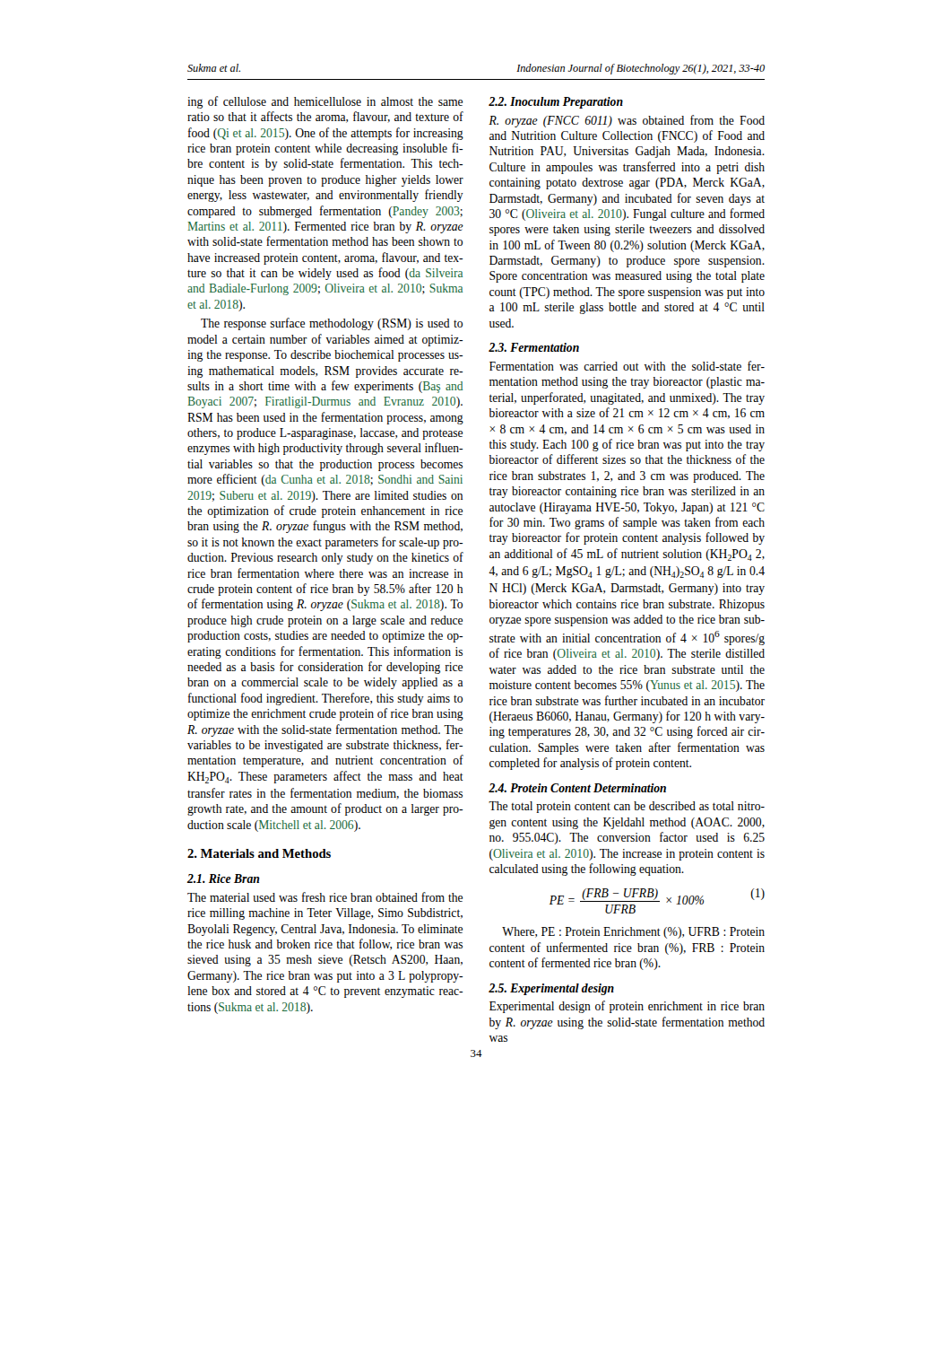Sukma et al. Indonesian Journal of Biotechnology 26(1), 2021, 33-40
ing of cellulose and hemicellulose in almost the same ratio so that it affects the aroma, flavour, and texture of food (Qi et al. 2015). One of the attempts for increasing rice bran protein content while decreasing insoluble fibre content is by solid-state fermentation. This technique has been proven to produce higher yields lower energy, less wastewater, and environmentally friendly compared to submerged fermentation (Pandey 2003; Martins et al. 2011). Fermented rice bran by R. oryzae with solid-state fermentation method has been shown to have increased protein content, aroma, flavour, and texture so that it can be widely used as food (da Silveira and Badiale-Furlong 2009; Oliveira et al. 2010; Sukma et al. 2018).
The response surface methodology (RSM) is used to model a certain number of variables aimed at optimizing the response. To describe biochemical processes using mathematical models, RSM provides accurate results in a short time with a few experiments (Baş and Boyaci 2007; Firatligil-Durmus and Evranuz 2010). RSM has been used in the fermentation process, among others, to produce L-asparaginase, laccase, and protease enzymes with high productivity through several influential variables so that the production process becomes more efficient (da Cunha et al. 2018; Sondhi and Saini 2019; Suberu et al. 2019). There are limited studies on the optimization of crude protein enhancement in rice bran using the R. oryzae fungus with the RSM method, so it is not known the exact parameters for scale-up production. Previous research only study on the kinetics of rice bran fermentation where there was an increase in crude protein content of rice bran by 58.5% after 120 h of fermentation using R. oryzae (Sukma et al. 2018). To produce high crude protein on a large scale and reduce production costs, studies are needed to optimize the operating conditions for fermentation. This information is needed as a basis for consideration for developing rice bran on a commercial scale to be widely applied as a functional food ingredient. Therefore, this study aims to optimize the enrichment crude protein of rice bran using R. oryzae with the solid-state fermentation method. The variables to be investigated are substrate thickness, fermentation temperature, and nutrient concentration of KH2PO4. These parameters affect the mass and heat transfer rates in the fermentation medium, the biomass growth rate, and the amount of product on a larger production scale (Mitchell et al. 2006).
2. Materials and Methods
2.1. Rice Bran
The material used was fresh rice bran obtained from the rice milling machine in Teter Village, Simo Subdistrict, Boyolali Regency, Central Java, Indonesia. To eliminate the rice husk and broken rice that follow, rice bran was sieved using a 35 mesh sieve (Retsch AS200, Haan, Germany). The rice bran was put into a 3 L polypropylene box and stored at 4 °C to prevent enzymatic reactions (Sukma et al. 2018).
2.2. Inoculum Preparation
R. oryzae (FNCC 6011) was obtained from the Food and Nutrition Culture Collection (FNCC) of Food and Nutrition PAU, Universitas Gadjah Mada, Indonesia. Culture in ampoules was transferred into a petri dish containing potato dextrose agar (PDA, Merck KGaA, Darmstadt, Germany) and incubated for seven days at 30 °C (Oliveira et al. 2010). Fungal culture and formed spores were taken using sterile tweezers and dissolved in 100 mL of Tween 80 (0.2%) solution (Merck KGaA, Darmstadt, Germany) to produce spore suspension. Spore concentration was measured using the total plate count (TPC) method. The spore suspension was put into a 100 mL sterile glass bottle and stored at 4 °C until used.
2.3. Fermentation
Fermentation was carried out with the solid-state fermentation method using the tray bioreactor (plastic material, unperforated, unagitated, and unmixed). The tray bioreactor with a size of 21 cm × 12 cm × 4 cm, 16 cm × 8 cm × 4 cm, and 14 cm × 6 cm × 5 cm was used in this study. Each 100 g of rice bran was put into the tray bioreactor of different sizes so that the thickness of the rice bran substrates 1, 2, and 3 cm was produced. The tray bioreactor containing rice bran was sterilized in an autoclave (Hirayama HVE-50, Tokyo, Japan) at 121 °C for 30 min. Two grams of sample was taken from each tray bioreactor for protein content analysis followed by an additional of 45 mL of nutrient solution (KH2PO4 2, 4, and 6 g/L; MgSO4 1 g/L; and (NH4)2SO4 8 g/L in 0.4 N HCl) (Merck KGaA, Darmstadt, Germany) into tray bioreactor which contains rice bran substrate. Rhizopus oryzae spore suspension was added to the rice bran substrate with an initial concentration of 4 × 106 spores/g of rice bran (Oliveira et al. 2010). The sterile distilled water was added to the rice bran substrate until the moisture content becomes 55% (Yunus et al. 2015). The rice bran substrate was further incubated in an incubator (Heraeus B6060, Hanau, Germany) for 120 h with varying temperatures 28, 30, and 32 °C using forced air circulation. Samples were taken after fermentation was completed for analysis of protein content.
2.4. Protein Content Determination
The total protein content can be described as total nitrogen content using the Kjeldahl method (AOAC. 2000, no. 955.04C). The conversion factor used is 6.25 (Oliveira et al. 2010). The increase in protein content is calculated using the following equation.
PE = (FRB − UFRB) UFRB × 100% (1)
Where, PE : Protein Enrichment (%), UFRB : Protein content of unfermented rice bran (%), FRB : Protein content of fermented rice bran (%).
2.5. Experimental design
Experimental design of protein enrichment in rice bran by R. oryzae using the solid-state fermentation method was
34